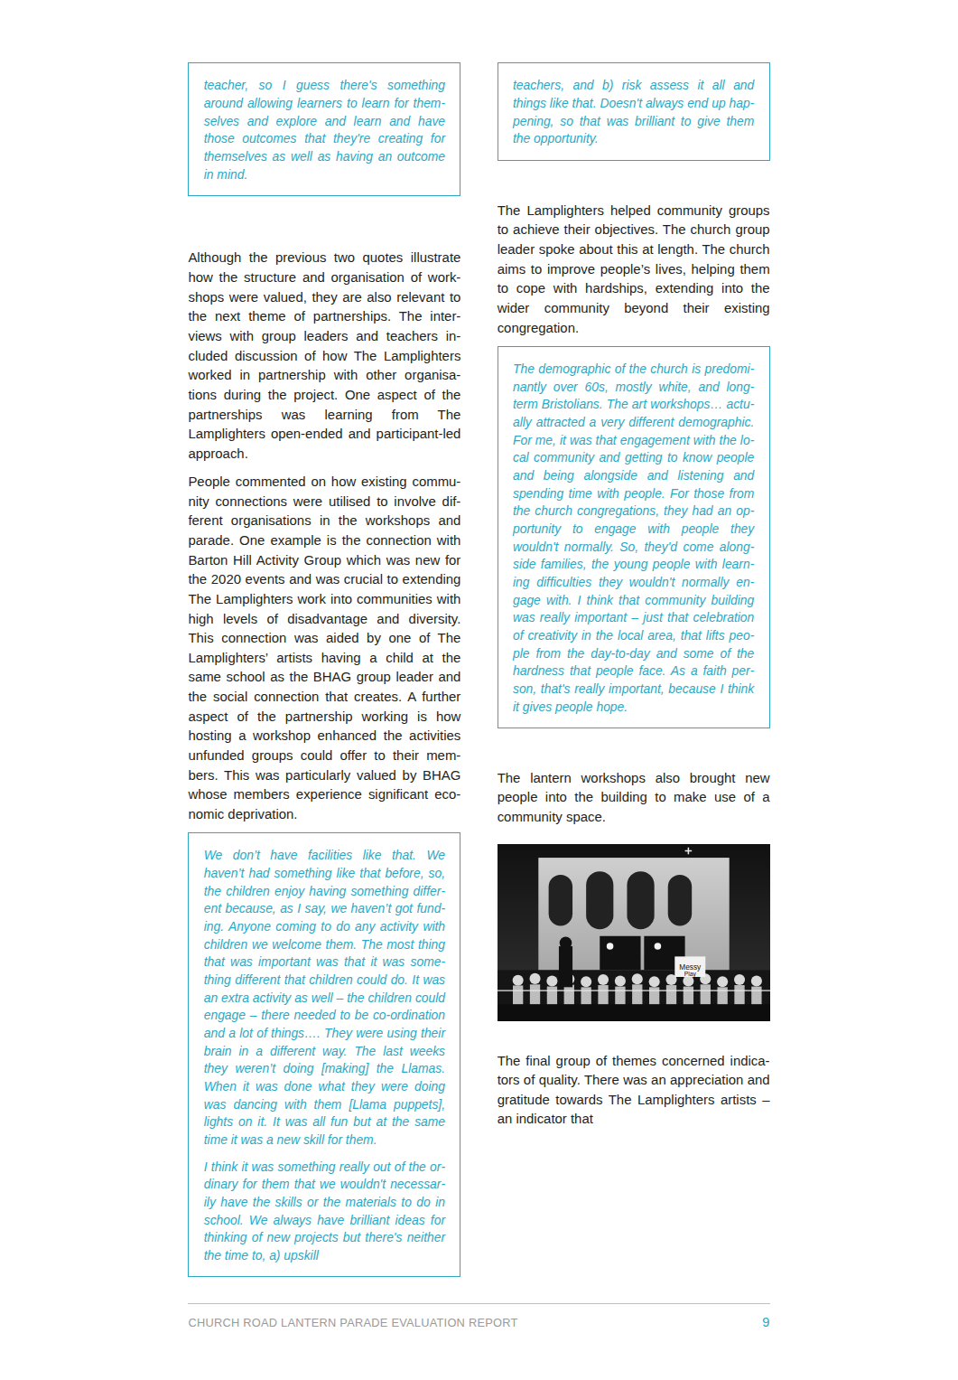teacher, so I guess there's something around allowing learners to learn for themselves and explore and learn and have those outcomes that they're creating for themselves as well as having an outcome in mind.
Although the previous two quotes illustrate how the structure and organisation of workshops were valued, they are also relevant to the next theme of partnerships. The interviews with group leaders and teachers included discussion of how The Lamplighters worked in partnership with other organisations during the project. One aspect of the partnerships was learning from The Lamplighters open-ended and participant-led approach.
People commented on how existing community connections were utilised to involve different organisations in the workshops and parade. One example is the connection with Barton Hill Activity Group which was new for the 2020 events and was crucial to extending The Lamplighters work into communities with high levels of disadvantage and diversity. This connection was aided by one of The Lamplighters’ artists having a child at the same school as the BHAG group leader and the social connection that creates. A further aspect of the partnership working is how hosting a workshop enhanced the activities unfunded groups could offer to their members. This was particularly valued by BHAG whose members experience significant economic deprivation.
We don’t have facilities like that. We haven’t had something like that before, so, the children enjoy having something different because, as I say, we haven’t got funding. Anyone coming to do any activity with children we welcome them. The most thing that was important was that it was something different that children could do. It was an extra activity as well – the children could engage – there needed to be co-ordination and a lot of things…. They were using their brain in a different way. The last weeks they weren’t doing [making] the Llamas. When it was done what they were doing was dancing with them [Llama puppets], lights on it. It was all fun but at the same time it was a new skill for them.
I think it was something really out of the ordinary for them that we wouldn't necessarily have the skills or the materials to do in school. We always have brilliant ideas for thinking of new projects but there's neither the time to, a) upskill
teachers, and b) risk assess it all and things like that. Doesn't always end up happening, so that was brilliant to give them the opportunity.
The Lamplighters helped community groups to achieve their objectives. The church group leader spoke about this at length. The church aims to improve people’s lives, helping them to cope with hardships, extending into the wider community beyond their existing congregation.
The demographic of the church is predominantly over 60s, mostly white, and long-term Bristolians. The art workshops… actually attracted a very different demographic. For me, it was that engagement with the local community and getting to know people and being alongside and listening and spending time with people. For those from the church congregations, they had an opportunity to engage with people they wouldn't normally. So, they'd come alongside families, the young people with learning difficulties they wouldn't normally engage with. I think that community building was really important – just that celebration of creativity in the local area, that lifts people from the day-to-day and some of the hardness that people face. As a faith person, that's really important, because I think it gives people hope.
The lantern workshops also brought new people into the building to make use of a community space.
The final group of themes concerned indicators of quality. There was an appreciation and gratitude towards The Lamplighters artists – an indicator that
Church Road Lantern Parade Evaluation Report 9